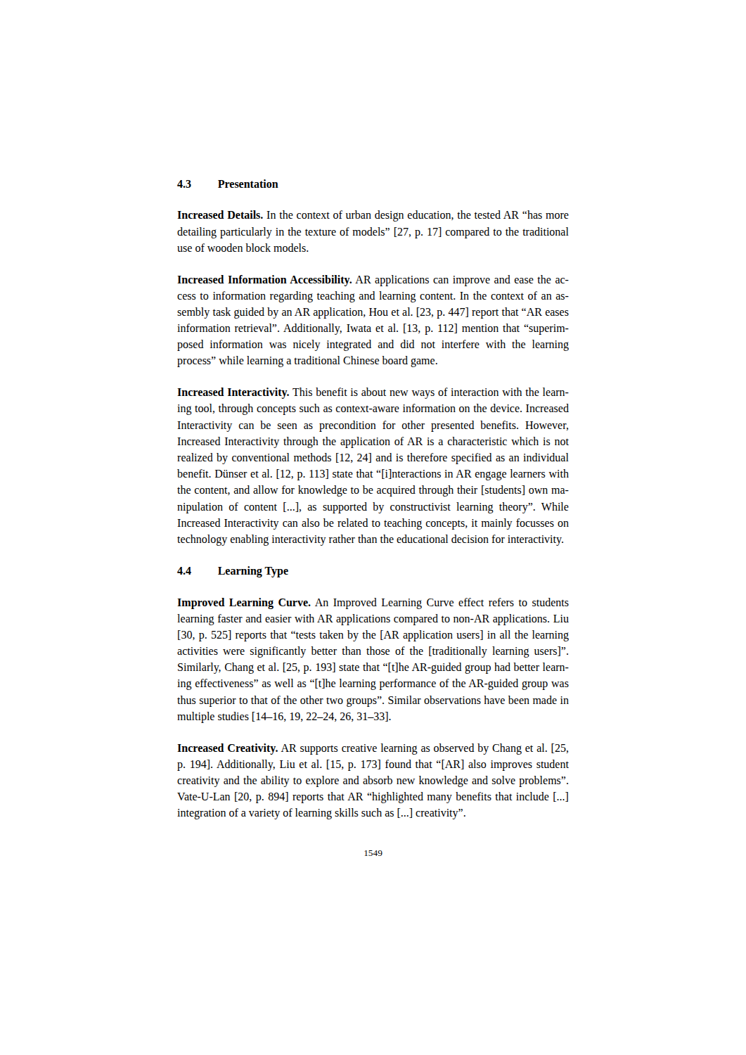4.3 Presentation
Increased Details. In the context of urban design education, the tested AR “has more detailing particularly in the texture of models” [27, p. 17] compared to the traditional use of wooden block models.
Increased Information Accessibility. AR applications can improve and ease the access to information regarding teaching and learning content. In the context of an assembly task guided by an AR application, Hou et al. [23, p. 447] report that “AR eases information retrieval”. Additionally, Iwata et al. [13, p. 112] mention that “superimposed information was nicely integrated and did not interfere with the learning process” while learning a traditional Chinese board game.
Increased Interactivity. This benefit is about new ways of interaction with the learning tool, through concepts such as context-aware information on the device. Increased Interactivity can be seen as precondition for other presented benefits. However, Increased Interactivity through the application of AR is a characteristic which is not realized by conventional methods [12, 24] and is therefore specified as an individual benefit. Dünser et al. [12, p. 113] state that “[i]nteractions in AR engage learners with the content, and allow for knowledge to be acquired through their [students] own manipulation of content [...], as supported by constructivist learning theory”. While Increased Interactivity can also be related to teaching concepts, it mainly focusses on technology enabling interactivity rather than the educational decision for interactivity.
4.4 Learning Type
Improved Learning Curve. An Improved Learning Curve effect refers to students learning faster and easier with AR applications compared to non-AR applications. Liu [30, p. 525] reports that “tests taken by the [AR application users] in all the learning activities were significantly better than those of the [traditionally learning users]”. Similarly, Chang et al. [25, p. 193] state that “[t]he AR-guided group had better learning effectiveness” as well as “[t]he learning performance of the AR-guided group was thus superior to that of the other two groups”. Similar observations have been made in multiple studies [14–16, 19, 22–24, 26, 31–33].
Increased Creativity. AR supports creative learning as observed by Chang et al. [25, p. 194]. Additionally, Liu et al. [15, p. 173] found that “[AR] also improves student creativity and the ability to explore and absorb new knowledge and solve problems”. Vate-U-Lan [20, p. 894] reports that AR “highlighted many benefits that include [...] integration of a variety of learning skills such as [...] creativity”.
1549